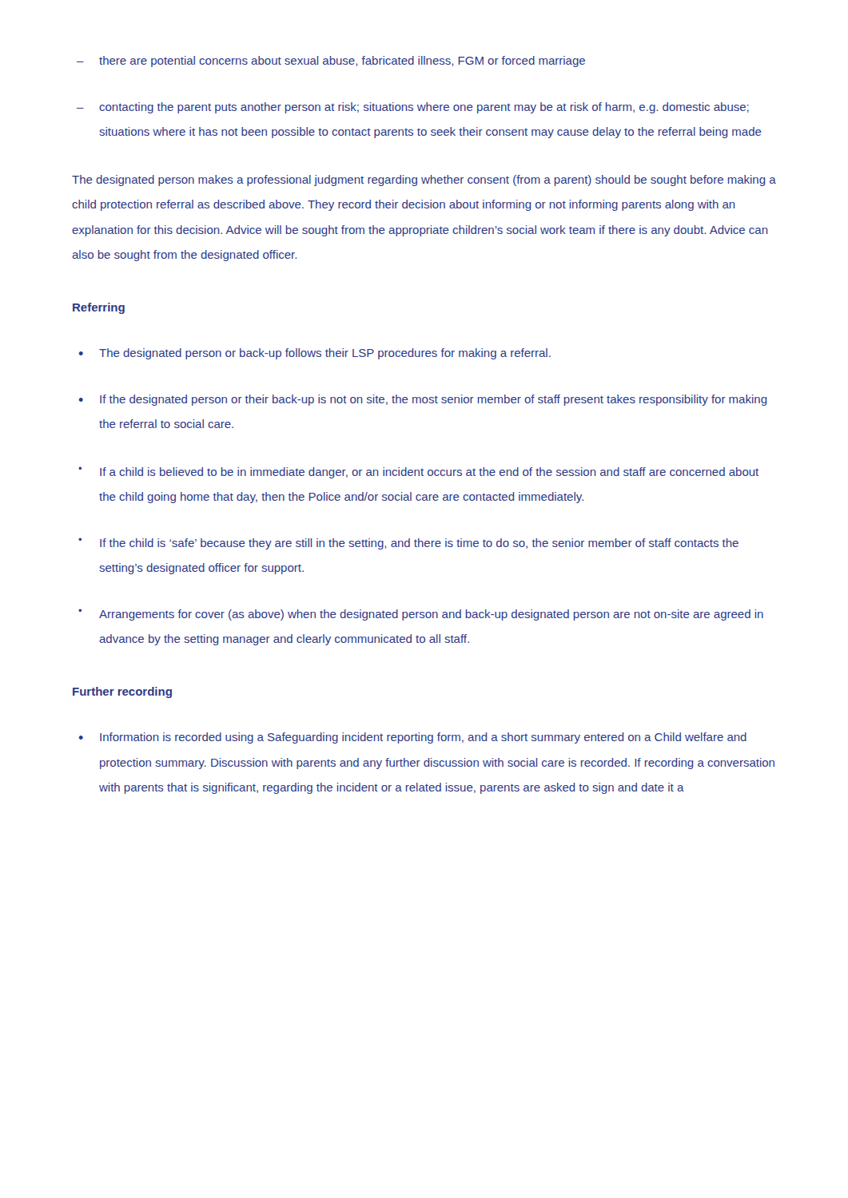there are potential concerns about sexual abuse, fabricated illness, FGM or forced marriage
contacting the parent puts another person at risk; situations where one parent may be at risk of harm, e.g. domestic abuse; situations where it has not been possible to contact parents to seek their consent may cause delay to the referral being made
The designated person makes a professional judgment regarding whether consent (from a parent) should be sought before making a child protection referral as described above. They record their decision about informing or not informing parents along with an explanation for this decision. Advice will be sought from the appropriate children’s social work team if there is any doubt. Advice can also be sought from the designated officer.
Referring
The designated person or back-up follows their LSP procedures for making a referral.
If the designated person or their back-up is not on site, the most senior member of staff present takes responsibility for making the referral to social care.
If a child is believed to be in immediate danger, or an incident occurs at the end of the session and staff are concerned about the child going home that day, then the Police and/or social care are contacted immediately.
If the child is ‘safe’ because they are still in the setting, and there is time to do so, the senior member of staff contacts the setting’s designated officer for support.
Arrangements for cover (as above) when the designated person and back-up designated person are not on-site are agreed in advance by the setting manager and clearly communicated to all staff.
Further recording
Information is recorded using a Safeguarding incident reporting form, and a short summary entered on a Child welfare and protection summary. Discussion with parents and any further discussion with social care is recorded. If recording a conversation with parents that is significant, regarding the incident or a related issue, parents are asked to sign and date it a